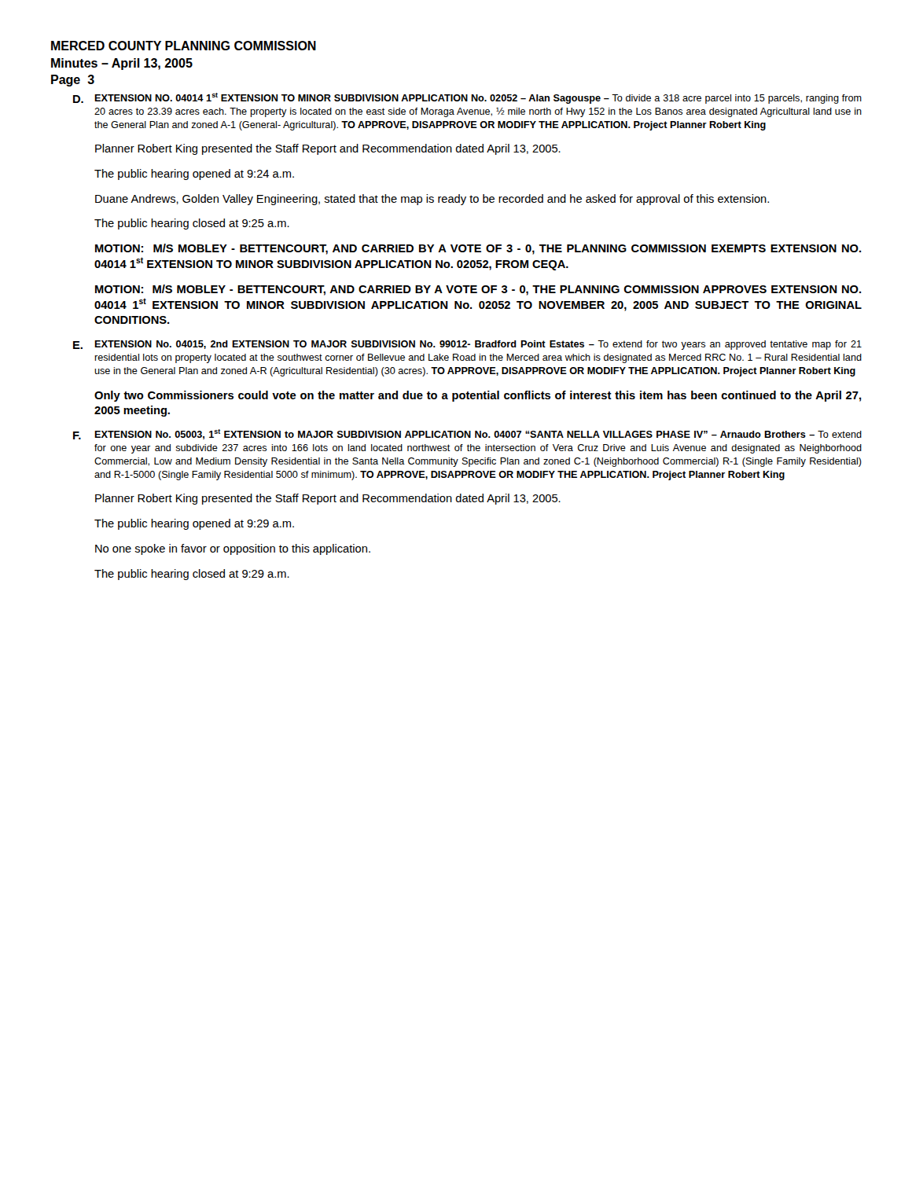MERCED COUNTY PLANNING COMMISSION
Minutes – April 13, 2005
Page 3
D.
EXTENSION NO. 04014 1st EXTENSION TO MINOR SUBDIVISION APPLICATION No. 02052 – Alan Sagouspe – To divide a 318 acre parcel into 15 parcels, ranging from 20 acres to 23.39 acres each. The property is located on the east side of Moraga Avenue, ½ mile north of Hwy 152 in the Los Banos area designated Agricultural land use in the General Plan and zoned A-1 (General- Agricultural). TO APPROVE, DISAPPROVE OR MODIFY THE APPLICATION. Project Planner Robert King
Planner Robert King presented the Staff Report and Recommendation dated April 13, 2005.
The public hearing opened at 9:24 a.m.
Duane Andrews, Golden Valley Engineering, stated that the map is ready to be recorded and he asked for approval of this extension.
The public hearing closed at 9:25 a.m.
MOTION: M/S MOBLEY - BETTENCOURT, AND CARRIED BY A VOTE OF 3 - 0, THE PLANNING COMMISSION EXEMPTS EXTENSION NO. 04014 1st EXTENSION TO MINOR SUBDIVISION APPLICATION No. 02052, FROM CEQA.
MOTION: M/S MOBLEY - BETTENCOURT, AND CARRIED BY A VOTE OF 3 - 0, THE PLANNING COMMISSION APPROVES EXTENSION NO. 04014 1st EXTENSION TO MINOR SUBDIVISION APPLICATION No. 02052 TO NOVEMBER 20, 2005 AND SUBJECT TO THE ORIGINAL CONDITIONS.
E.
EXTENSION No. 04015, 2nd EXTENSION TO MAJOR SUBDIVISION No. 99012- Bradford Point Estates – To extend for two years an approved tentative map for 21 residential lots on property located at the southwest corner of Bellevue and Lake Road in the Merced area which is designated as Merced RRC No. 1 – Rural Residential land use in the General Plan and zoned A-R (Agricultural Residential) (30 acres). TO APPROVE, DISAPPROVE OR MODIFY THE APPLICATION. Project Planner Robert King
Only two Commissioners could vote on the matter and due to a potential conflicts of interest this item has been continued to the April 27, 2005 meeting.
F.
EXTENSION No. 05003, 1st EXTENSION to MAJOR SUBDIVISION APPLICATION No. 04007 “SANTA NELLA VILLAGES PHASE IV” – Arnaudo Brothers – To extend for one year and subdivide 237 acres into 166 lots on land located northwest of the intersection of Vera Cruz Drive and Luis Avenue and designated as Neighborhood Commercial, Low and Medium Density Residential in the Santa Nella Community Specific Plan and zoned C-1 (Neighborhood Commercial) R-1 (Single Family Residential) and R-1-5000 (Single Family Residential 5000 sf minimum). TO APPROVE, DISAPPROVE OR MODIFY THE APPLICATION. Project Planner Robert King
Planner Robert King presented the Staff Report and Recommendation dated April 13, 2005.
The public hearing opened at 9:29 a.m.
No one spoke in favor or opposition to this application.
The public hearing closed at 9:29 a.m.